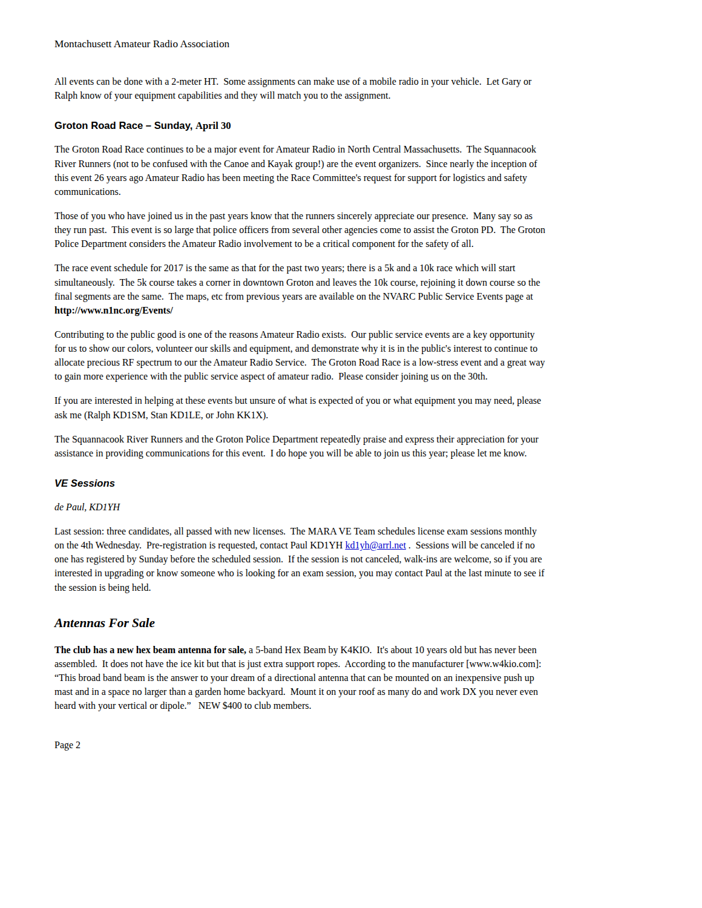Montachusett Amateur Radio Association
All events can be done with a 2-meter HT. Some assignments can make use of a mobile radio in your vehicle. Let Gary or Ralph know of your equipment capabilities and they will match you to the assignment.
Groton Road Race – Sunday, April 30
The Groton Road Race continues to be a major event for Amateur Radio in North Central Massachusetts. The Squannacook River Runners (not to be confused with the Canoe and Kayak group!) are the event organizers. Since nearly the inception of this event 26 years ago Amateur Radio has been meeting the Race Committee's request for support for logistics and safety communications.
Those of you who have joined us in the past years know that the runners sincerely appreciate our presence. Many say so as they run past. This event is so large that police officers from several other agencies come to assist the Groton PD. The Groton Police Department considers the Amateur Radio involvement to be a critical component for the safety of all.
The race event schedule for 2017 is the same as that for the past two years; there is a 5k and a 10k race which will start simultaneously. The 5k course takes a corner in downtown Groton and leaves the 10k course, rejoining it down course so the final segments are the same. The maps, etc from previous years are available on the NVARC Public Service Events page at http://www.n1nc.org/Events/
Contributing to the public good is one of the reasons Amateur Radio exists. Our public service events are a key opportunity for us to show our colors, volunteer our skills and equipment, and demonstrate why it is in the public's interest to continue to allocate precious RF spectrum to our the Amateur Radio Service. The Groton Road Race is a low-stress event and a great way to gain more experience with the public service aspect of amateur radio. Please consider joining us on the 30th.
If you are interested in helping at these events but unsure of what is expected of you or what equipment you may need, please ask me (Ralph KD1SM, Stan KD1LE, or John KK1X).
The Squannacook River Runners and the Groton Police Department repeatedly praise and express their appreciation for your assistance in providing communications for this event. I do hope you will be able to join us this year; please let me know.
VE Sessions
de Paul, KD1YH
Last session: three candidates, all passed with new licenses. The MARA VE Team schedules license exam sessions monthly on the 4th Wednesday. Pre-registration is requested, contact Paul KD1YH kd1yh@arrl.net . Sessions will be canceled if no one has registered by Sunday before the scheduled session. If the session is not canceled, walk-ins are welcome, so if you are interested in upgrading or know someone who is looking for an exam session, you may contact Paul at the last minute to see if the session is being held.
Antennas For Sale
The club has a new hex beam antenna for sale, a 5-band Hex Beam by K4KIO. It's about 10 years old but has never been assembled. It does not have the ice kit but that is just extra support ropes. According to the manufacturer [www.w4kio.com]: “This broad band beam is the answer to your dream of a directional antenna that can be mounted on an inexpensive push up mast and in a space no larger than a garden home backyard. Mount it on your roof as many do and work DX you never even heard with your vertical or dipole.” NEW $400 to club members.
Page 2